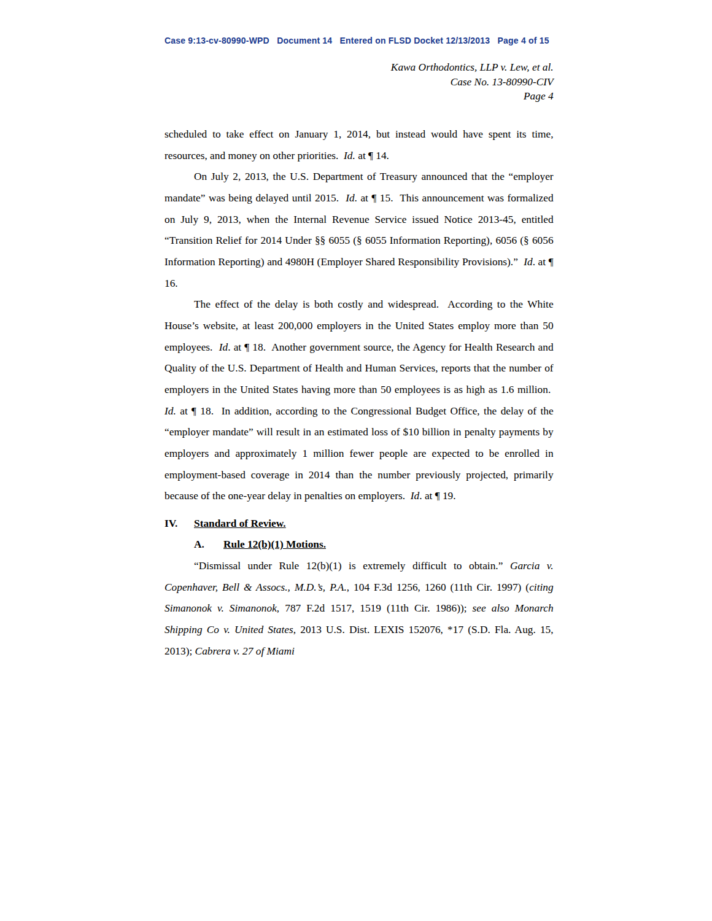Case 9:13-cv-80990-WPD Document 14 Entered on FLSD Docket 12/13/2013 Page 4 of 15
Kawa Orthodontics, LLP v. Lew, et al.
Case No. 13-80990-CIV
Page 4
scheduled to take effect on January 1, 2014, but instead would have spent its time, resources, and money on other priorities. Id. at ¶ 14.
On July 2, 2013, the U.S. Department of Treasury announced that the “employer mandate” was being delayed until 2015. Id. at ¶ 15. This announcement was formalized on July 9, 2013, when the Internal Revenue Service issued Notice 2013-45, entitled “Transition Relief for 2014 Under §§ 6055 (§ 6055 Information Reporting), 6056 (§ 6056 Information Reporting) and 4980H (Employer Shared Responsibility Provisions).” Id. at ¶ 16.
The effect of the delay is both costly and widespread. According to the White House’s website, at least 200,000 employers in the United States employ more than 50 employees. Id. at ¶ 18. Another government source, the Agency for Health Research and Quality of the U.S. Department of Health and Human Services, reports that the number of employers in the United States having more than 50 employees is as high as 1.6 million. Id. at ¶ 18. In addition, according to the Congressional Budget Office, the delay of the “employer mandate” will result in an estimated loss of $10 billion in penalty payments by employers and approximately 1 million fewer people are expected to be enrolled in employment-based coverage in 2014 than the number previously projected, primarily because of the one-year delay in penalties on employers. Id. at ¶ 19.
IV. Standard of Review.
A. Rule 12(b)(1) Motions.
“Dismissal under Rule 12(b)(1) is extremely difficult to obtain.” Garcia v. Copenhaver, Bell & Assocs., M.D.’s, P.A., 104 F.3d 1256, 1260 (11th Cir. 1997) (citing Simanonok v. Simanonok, 787 F.2d 1517, 1519 (11th Cir. 1986)); see also Monarch Shipping Co v. United States, 2013 U.S. Dist. LEXIS 152076, *17 (S.D. Fla. Aug. 15, 2013); Cabrera v. 27 of Miami